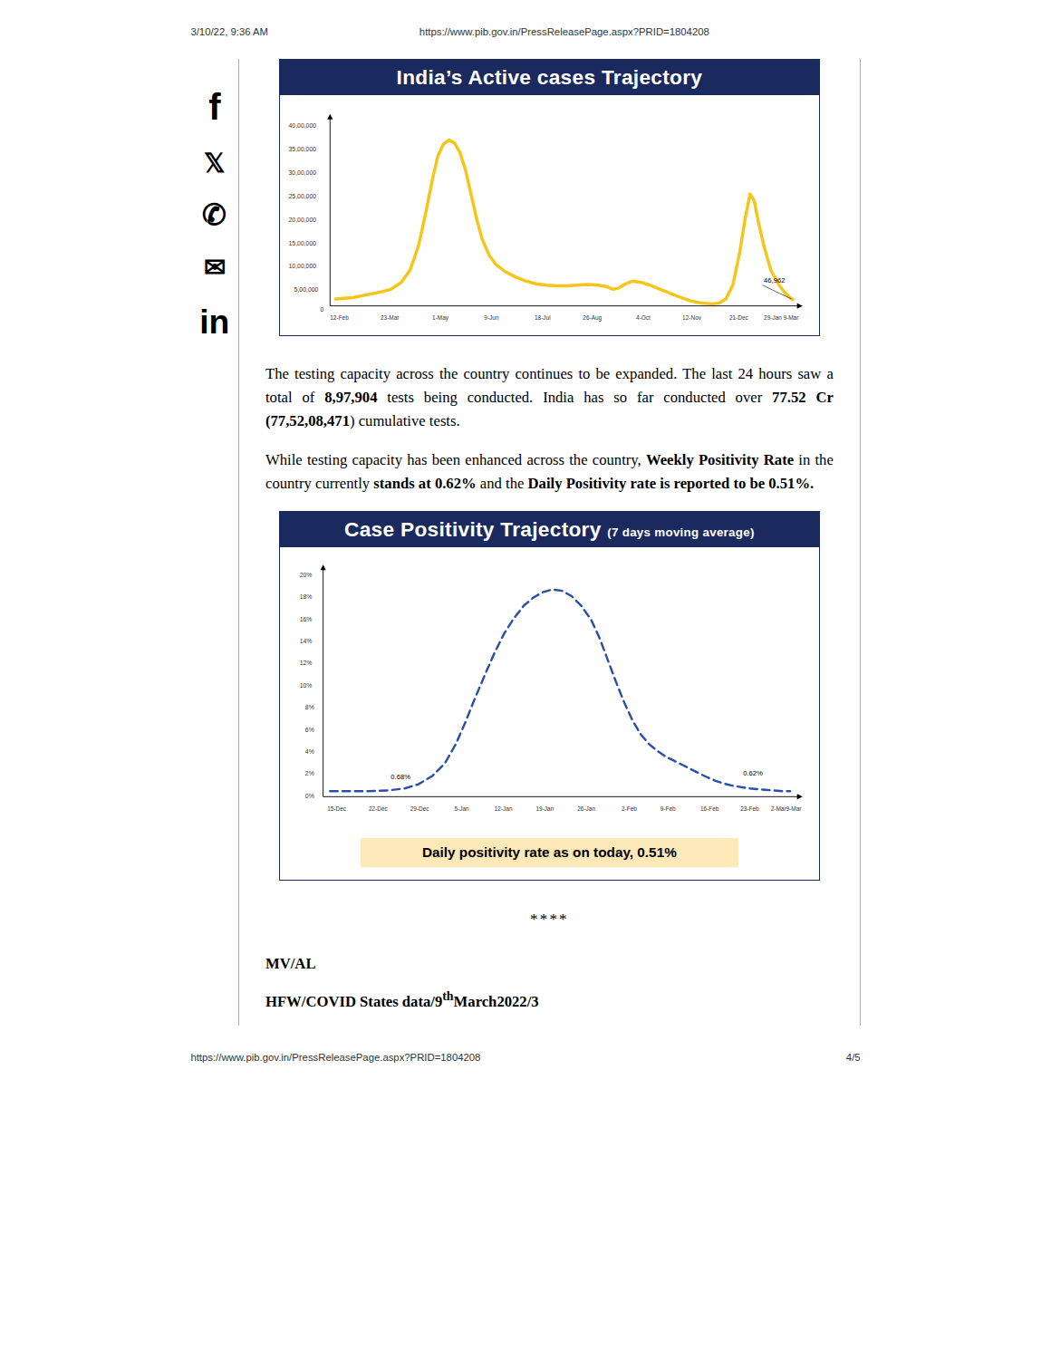3/10/22, 9:36 AM https://www.pib.gov.in/PressReleasePage.aspx?PRID=1804208
f 𝕏 ✆ ✉ in
India’s Active cases Trajectory
40,00,000 35,00,000 30,00,000 25,00,000 20,00,000 15,00,000 10,00,000 5,00,000 0 46,962 12-Feb 23-Mar 1-May 9-Jun 18-Jul 26-Aug 4-Oct 12-Nov 21-Dec 29-Jan 9-Mar
The testing capacity across the country continues to be expanded. The last 24 hours saw a total of 8,97,904 tests being conducted. India has so far conducted over 77.52 Cr (77,52,08,471) cumulative tests.
While testing capacity has been enhanced across the country, Weekly Positivity Rate in the country currently stands at 0.62% and the Daily Positivity rate is reported to be 0.51%.
Case Positivity Trajectory (7 days moving average)
20% 18% 16% 14% 12% 10% 8% 6% 4% 2% 0% 0.68% 0.62% 15-Dec 22-Dec 29-Dec 5-Jan 12-Jan 19-Jan 26-Jan 2-Feb 9-Feb 16-Feb 23-Feb 2-Mar 9-Mar
Daily positivity rate as on today, 0.51%
****
MV/AL
HFW/COVID States data/9thMarch2022/3
https://www.pib.gov.in/PressReleasePage.aspx?PRID=1804208 4/5